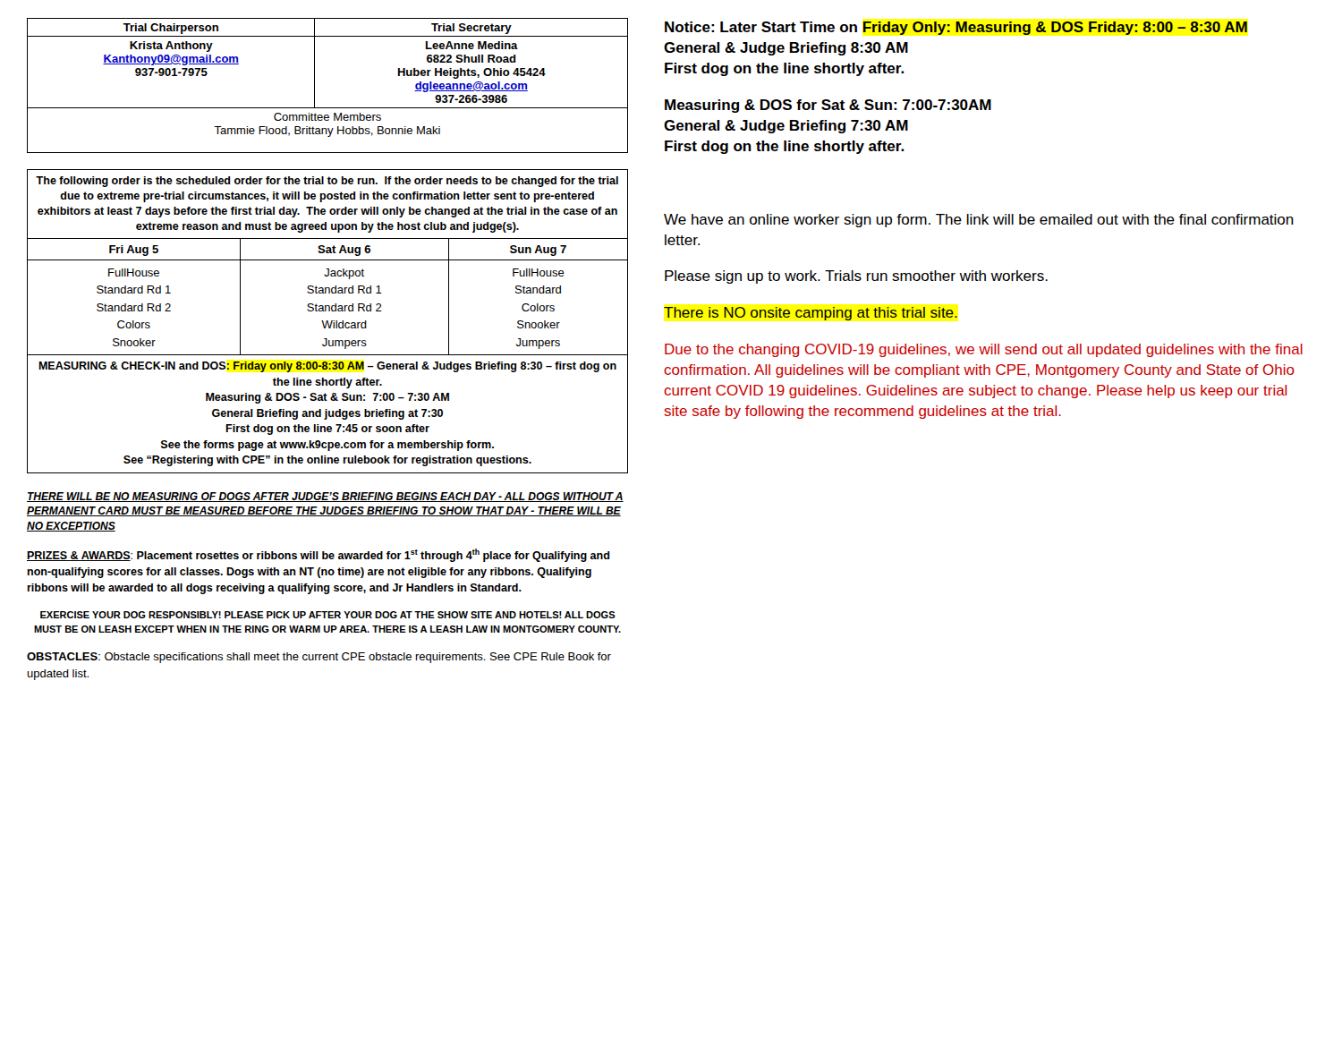| Trial Chairperson | Trial Secretary |
| Krista Anthony Kanthony09@gmail.com 937-901-7975 | LeeAnne Medina 6822 Shull Road Huber Heights, Ohio 45424 dgleeanne@aol.com 937-266-3986 |
| Committee Members Tammie Flood, Brittany Hobbs, Bonnie Maki |
| The following order is the scheduled order for the trial to be run. If the order needs to be changed for the trial due to extreme pre-trial circumstances, it will be posted in the confirmation letter sent to pre-entered exhibitors at least 7 days before the first trial day. The order will only be changed at the trial in the case of an extreme reason and must be agreed upon by the host club and judge(s). |
| Fri Aug 5 | Sat Aug 6 | Sun Aug 7 |
| FullHouse Standard Rd 1 Standard Rd 2 Colors Snooker | Jackpot Standard Rd 1 Standard Rd 2 Wildcard Jumpers | FullHouse Standard Colors Snooker Jumpers |
| MEASURING & CHECK-IN and DOS : Friday only 8:00-8:30 AM – General & Judges Briefing 8:30 – first dog on the line shortly after. Measuring & DOS - Sat & Sun: 7:00 – 7:30 AM General Briefing and judges briefing at 7:30 First dog on the line 7:45 or soon after See the forms page at www.k9cpe.com for a membership form. See “Registering with CPE” in the online rulebook for registration questions. |
THERE WILL BE NO MEASURING OF DOGS AFTER JUDGE’S BRIEFING BEGINS EACH DAY - ALL DOGS WITHOUT A PERMANENT CARD MUST BE MEASURED BEFORE THE JUDGES BRIEFING TO SHOW THAT DAY - THERE WILL BE NO EXCEPTIONS
PRIZES & AWARDS: Placement rosettes or ribbons will be awarded for 1st through 4th place for Qualifying and non-qualifying scores for all classes. Dogs with an NT (no time) are not eligible for any ribbons. Qualifying ribbons will be awarded to all dogs receiving a qualifying score, and Jr Handlers in Standard.
EXERCISE YOUR DOG RESPONSIBLY! PLEASE PICK UP AFTER YOUR DOG AT THE SHOW SITE AND HOTELS! ALL DOGS MUST BE ON LEASH EXCEPT WHEN IN THE RING OR WARM UP AREA. THERE IS A LEASH LAW IN MONTGOMERY COUNTY.
OBSTACLES: Obstacle specifications shall meet the current CPE obstacle requirements. See CPE Rule Book for updated list.
Notice: Later Start Time on Friday Only: Measuring & DOS Friday: 8:00 – 8:30 AM
General & Judge Briefing 8:30 AM
First dog on the line shortly after.
Measuring & DOS for Sat & Sun: 7:00-7:30AM
General & Judge Briefing 7:30 AM
First dog on the line shortly after.
We have an online worker sign up form. The link will be emailed out with the final confirmation letter.
Please sign up to work. Trials run smoother with workers.
There is NO onsite camping at this trial site.
Due to the changing COVID-19 guidelines, we will send out all updated guidelines with the final confirmation. All guidelines will be compliant with CPE, Montgomery County and State of Ohio current COVID 19 guidelines. Guidelines are subject to change. Please help us keep our trial site safe by following the recommend guidelines at the trial.